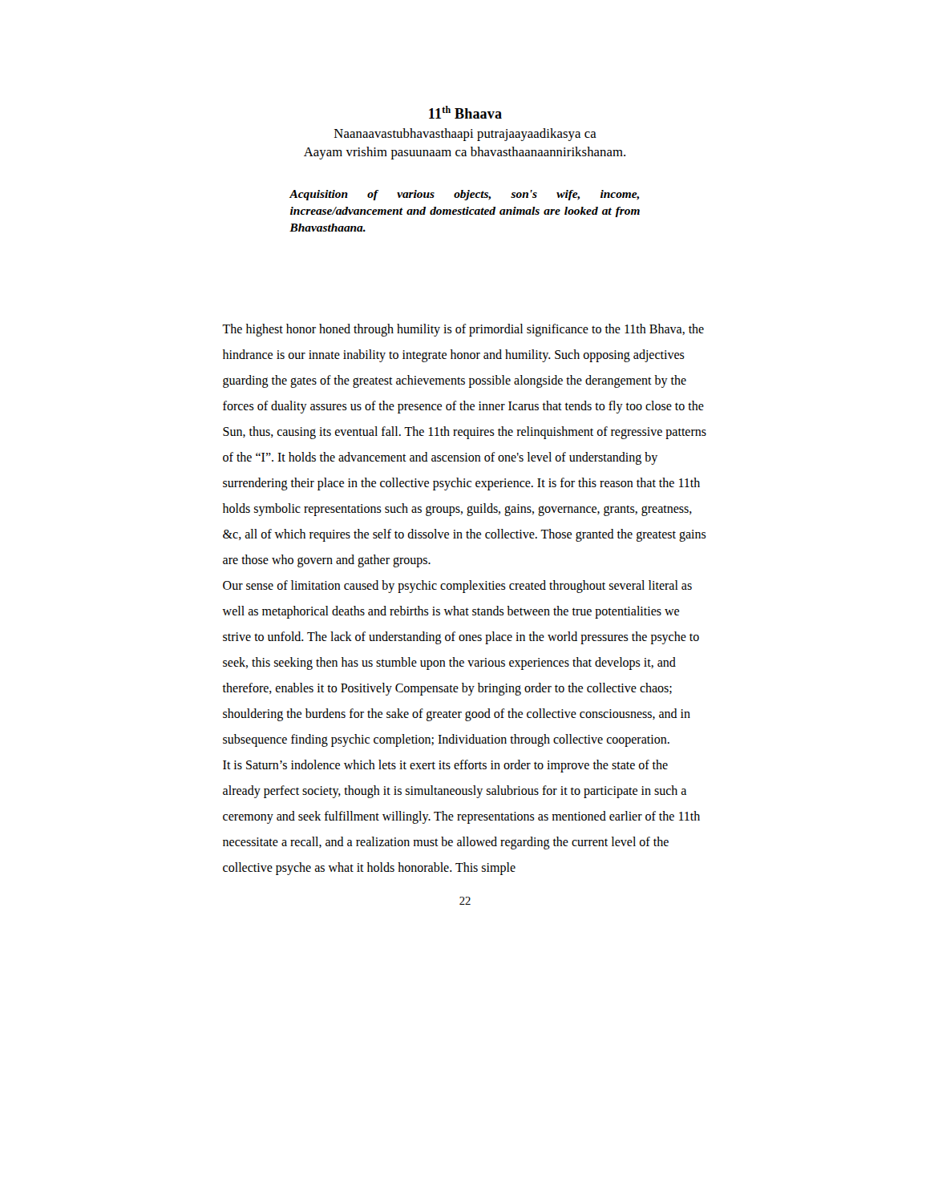11th Bhaava
Naanaavastubhavasthaapi putrajaayaadikasya ca
Aayam vrishim pasuunaam ca bhavasthaanaannirikshanam.
Acquisition of various objects, son's wife, income, increase/advancement and domesticated animals are looked at from Bhavasthaana.
The highest honor honed through humility is of primordial significance to the 11th Bhava, the hindrance is our innate inability to integrate honor and humility. Such opposing adjectives guarding the gates of the greatest achievements possible alongside the derangement by the forces of duality assures us of the presence of the inner Icarus that tends to fly too close to the Sun, thus, causing its eventual fall. The 11th requires the relinquishment of regressive patterns of the “I”. It holds the advancement and ascension of one's level of understanding by surrendering their place in the collective psychic experience. It is for this reason that the 11th holds symbolic representations such as groups, guilds, gains, governance, grants, greatness, &c, all of which requires the self to dissolve in the collective. Those granted the greatest gains are those who govern and gather groups.
Our sense of limitation caused by psychic complexities created throughout several literal as well as metaphorical deaths and rebirths is what stands between the true potentialities we strive to unfold. The lack of understanding of ones place in the world pressures the psyche to seek, this seeking then has us stumble upon the various experiences that develops it, and therefore, enables it to Positively Compensate by bringing order to the collective chaos; shouldering the burdens for the sake of greater good of the collective consciousness, and in subsequence finding psychic completion; Individuation through collective cooperation.
It is Saturn’s indolence which lets it exert its efforts in order to improve the state of the already perfect society, though it is simultaneously salubrious for it to participate in such a ceremony and seek fulfillment willingly. The representations as mentioned earlier of the 11th necessitate a recall, and a realization must be allowed regarding the current level of the collective psyche as what it holds honorable. This simple
22